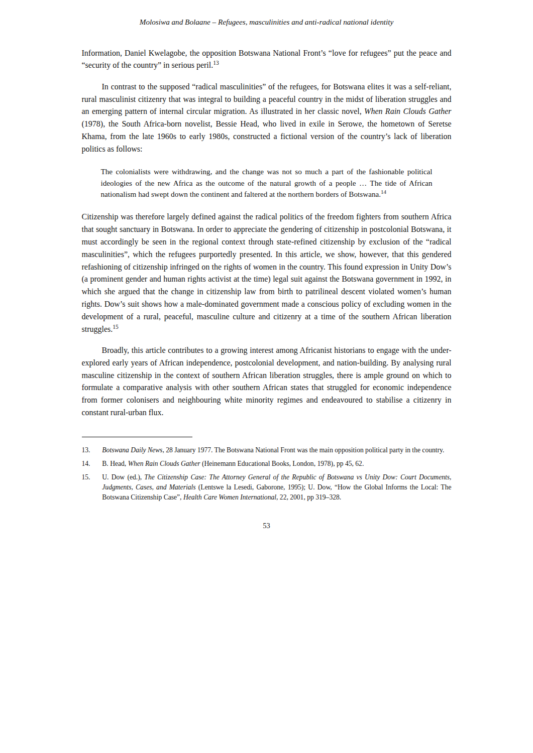Molosiwa and Bolaane – Refugees, masculinities and anti-radical national identity
Information, Daniel Kwelagobe, the opposition Botswana National Front’s “love for refugees” put the peace and “security of the country” in serious peril.13
In contrast to the supposed “radical masculinities” of the refugees, for Botswana elites it was a self-reliant, rural masculinist citizenry that was integral to building a peaceful country in the midst of liberation struggles and an emerging pattern of internal circular migration. As illustrated in her classic novel, When Rain Clouds Gather (1978), the South Africa-born novelist, Bessie Head, who lived in exile in Serowe, the hometown of Seretse Khama, from the late 1960s to early 1980s, constructed a fictional version of the country’s lack of liberation politics as follows:
The colonialists were withdrawing, and the change was not so much a part of the fashionable political ideologies of the new Africa as the outcome of the natural growth of a people … The tide of African nationalism had swept down the continent and faltered at the northern borders of Botswana.14
Citizenship was therefore largely defined against the radical politics of the freedom fighters from southern Africa that sought sanctuary in Botswana. In order to appreciate the gendering of citizenship in postcolonial Botswana, it must accordingly be seen in the regional context through state-refined citizenship by exclusion of the “radical masculinities”, which the refugees purportedly presented. In this article, we show, however, that this gendered refashioning of citizenship infringed on the rights of women in the country. This found expression in Unity Dow’s (a prominent gender and human rights activist at the time) legal suit against the Botswana government in 1992, in which she argued that the change in citizenship law from birth to patrilineal descent violated women’s human rights. Dow’s suit shows how a male-dominated government made a conscious policy of excluding women in the development of a rural, peaceful, masculine culture and citizenry at a time of the southern African liberation struggles.15
Broadly, this article contributes to a growing interest among Africanist historians to engage with the under-explored early years of African independence, postcolonial development, and nation-building. By analysing rural masculine citizenship in the context of southern African liberation struggles, there is ample ground on which to formulate a comparative analysis with other southern African states that struggled for economic independence from former colonisers and neighbouring white minority regimes and endeavoured to stabilise a citizenry in constant rural-urban flux.
Botswana Daily News, 28 January 1977. The Botswana National Front was the main opposition political party in the country.
B. Head, When Rain Clouds Gather (Heinemann Educational Books, London, 1978), pp 45, 62.
U. Dow (ed.), The Citizenship Case: The Attorney General of the Republic of Botswana vs Unity Dow: Court Documents, Judgments, Cases, and Materials (Lentswe la Lesedi, Gaborone, 1995); U. Dow, “How the Global Informs the Local: The Botswana Citizenship Case”, Health Care Women International, 22, 2001, pp 319–328.
53